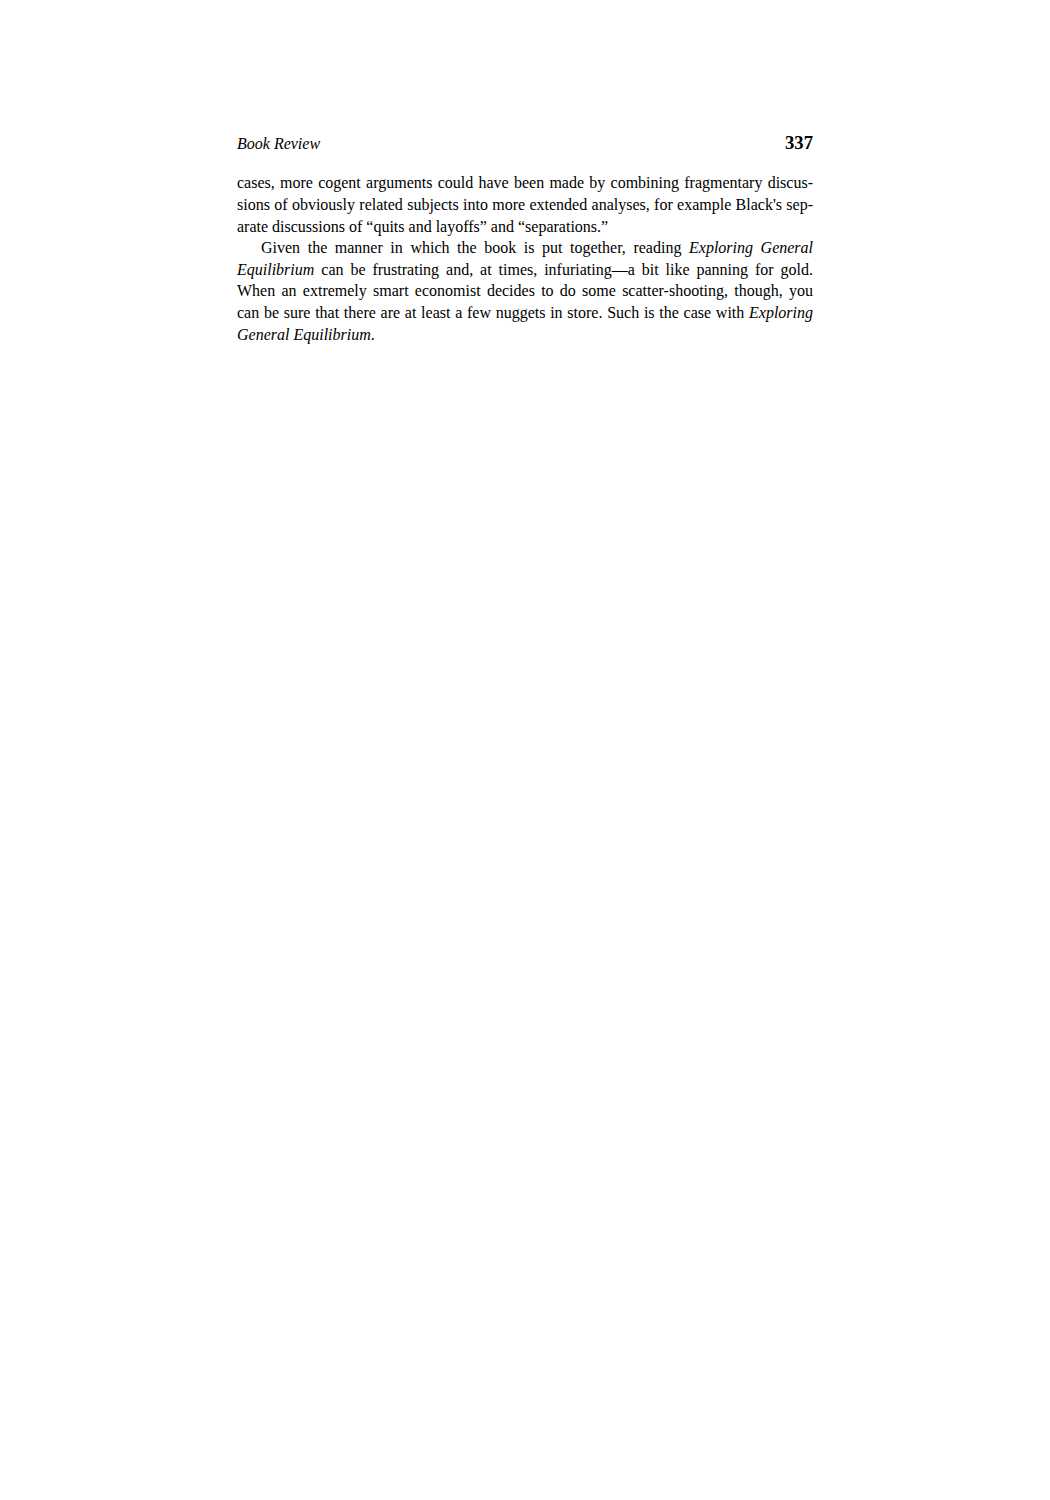Book Review 337
cases, more cogent arguments could have been made by combining fragmentary discussions of obviously related subjects into more extended analyses, for example Black's separate discussions of “quits and layoffs” and “separations.”
Given the manner in which the book is put together, reading Exploring General Equilibrium can be frustrating and, at times, infuriating—a bit like panning for gold. When an extremely smart economist decides to do some scatter-shooting, though, you can be sure that there are at least a few nuggets in store. Such is the case with Exploring General Equilibrium.